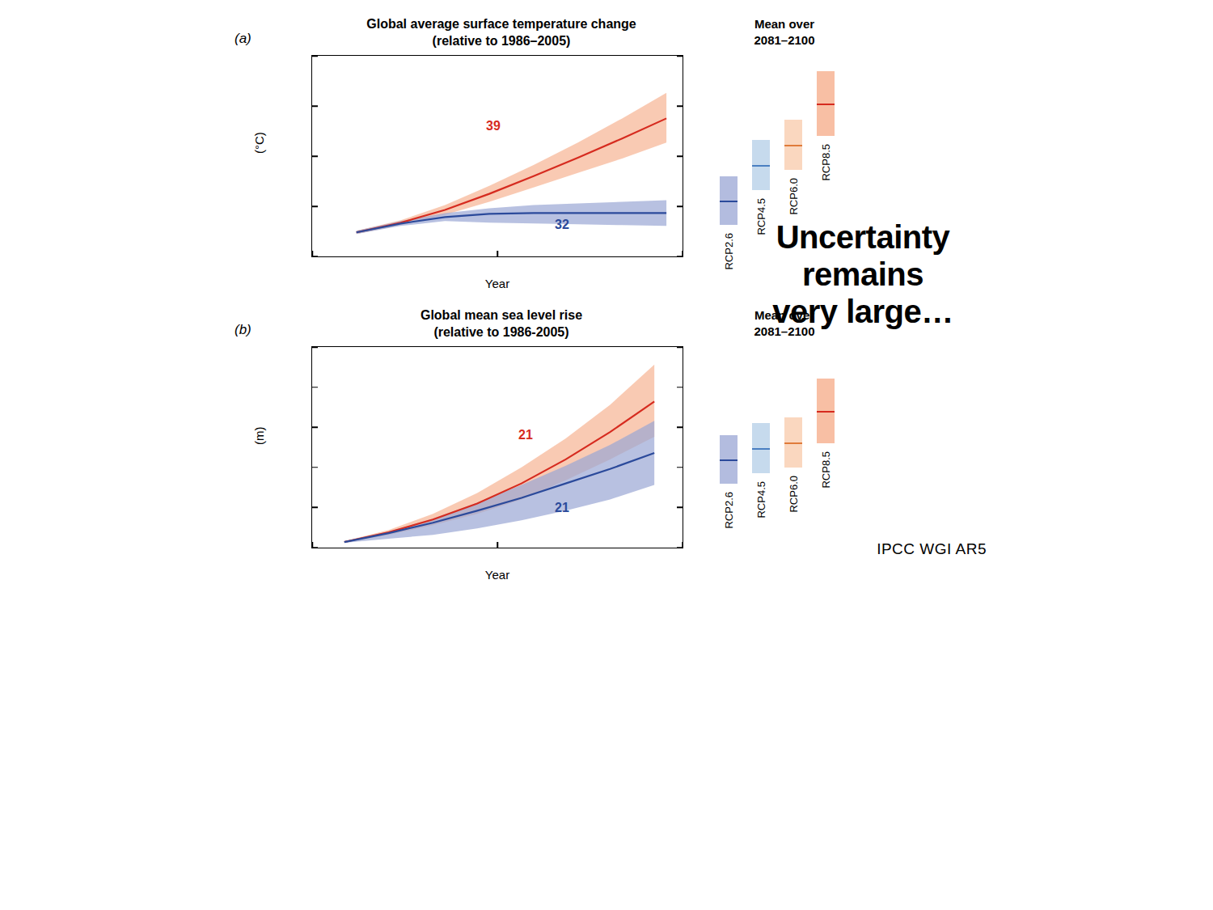(a)
Global average surface temperature change
(relative to 1986–2005)
Mean over
2081–2100
(°C)
6
4
2
0
−2
2000
2050
2100
39
32
Year
RCP2.6
RCP4.5
RCP6.0
RCP8.5
(b)
Global mean sea level rise
(relative to 1986-2005)
Mean over
2081–2100
(m)
1
0.8
0.6
0.4
0.2
0.0
2000
2050
2100
21
21
Year
RCP2.6
RCP4.5
RCP6.0
RCP8.5
Uncertainty
remains
very large…
IPCC WGI AR5